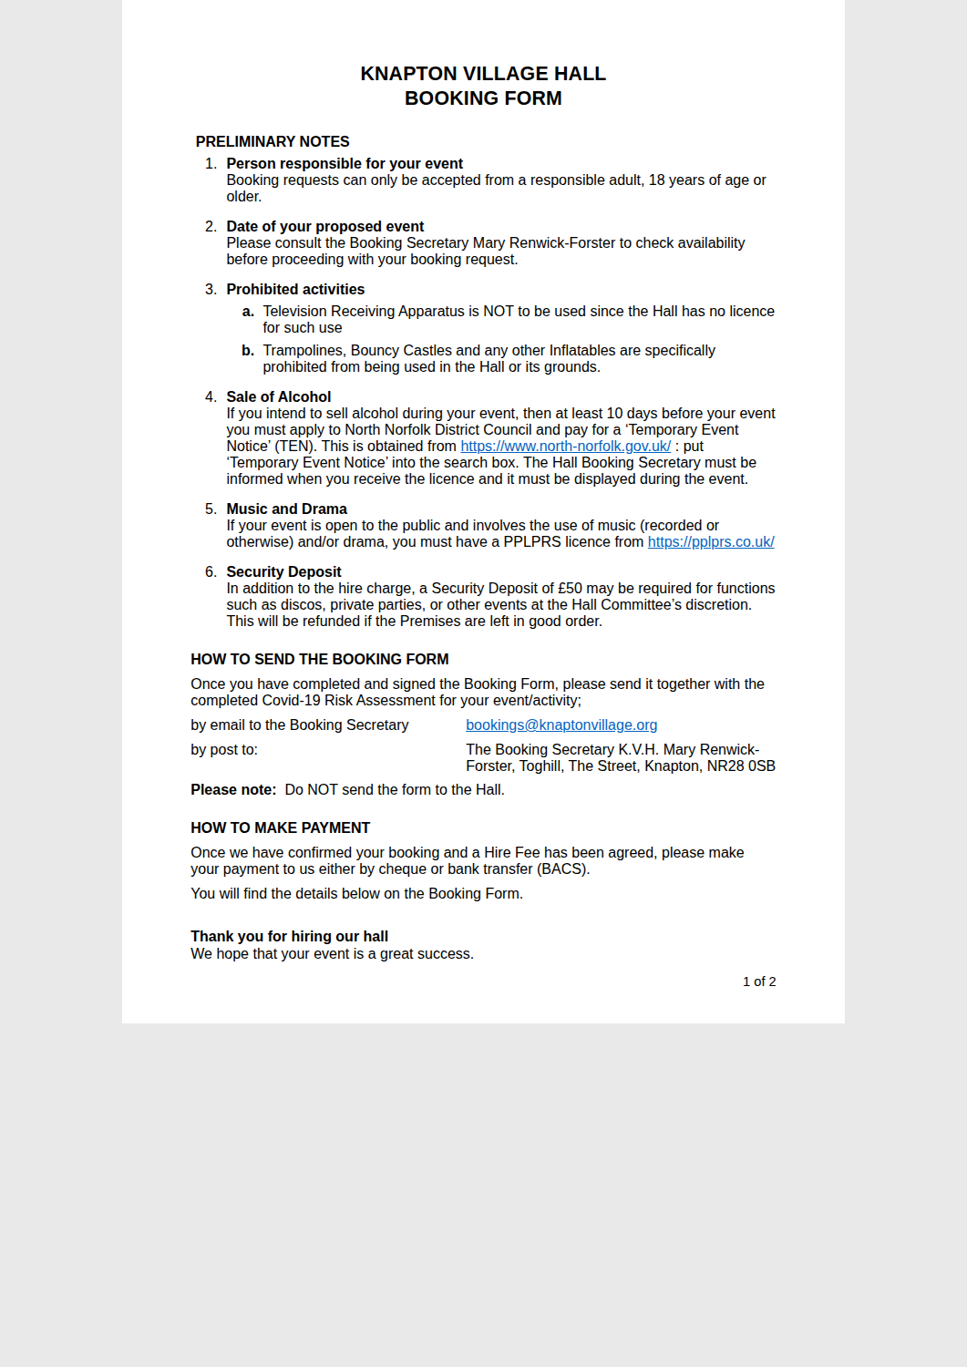KNAPTON VILLAGE HALL
BOOKING FORM
PRELIMINARY NOTES
Person responsible for your event
Booking requests can only be accepted from a responsible adult, 18 years of age or older.
Date of your proposed event
Please consult the Booking Secretary Mary Renwick-Forster to check availability before proceeding with your booking request.
Prohibited activities
Television Receiving Apparatus is NOT to be used since the Hall has no licence for such use
Trampolines, Bouncy Castles and any other Inflatables are specifically prohibited from being used in the Hall or its grounds.
Sale of Alcohol
If you intend to sell alcohol during your event, then at least 10 days before your event you must apply to North Norfolk District Council and pay for a ‘Temporary Event Notice’ (TEN). This is obtained from https://www.north-norfolk.gov.uk/ : put ‘Temporary Event Notice’ into the search box. The Hall Booking Secretary must be informed when you receive the licence and it must be displayed during the event.
Music and Drama
If your event is open to the public and involves the use of music (recorded or otherwise) and/or drama, you must have a PPLPRS licence from https://pplprs.co.uk/
Security Deposit
In addition to the hire charge, a Security Deposit of £50 may be required for functions such as discos, private parties, or other events at the Hall Committee’s discretion. This will be refunded if the Premises are left in good order.
HOW TO SEND THE BOOKING FORM
Once you have completed and signed the Booking Form, please send it together with the completed Covid-19 Risk Assessment for your event/activity;
by email to the Booking Secretary
bookings@knaptonvillage.org
by post to:
The Booking Secretary K.V.H. Mary Renwick-Forster, Toghill, The Street, Knapton, NR28 0SB
Please note: Do NOT send the form to the Hall.
HOW TO MAKE PAYMENT
Once we have confirmed your booking and a Hire Fee has been agreed, please make your payment to us either by cheque or bank transfer (BACS).
You will find the details below on the Booking Form.
Thank you for hiring our hall
We hope that your event is a great success.
1 of 2